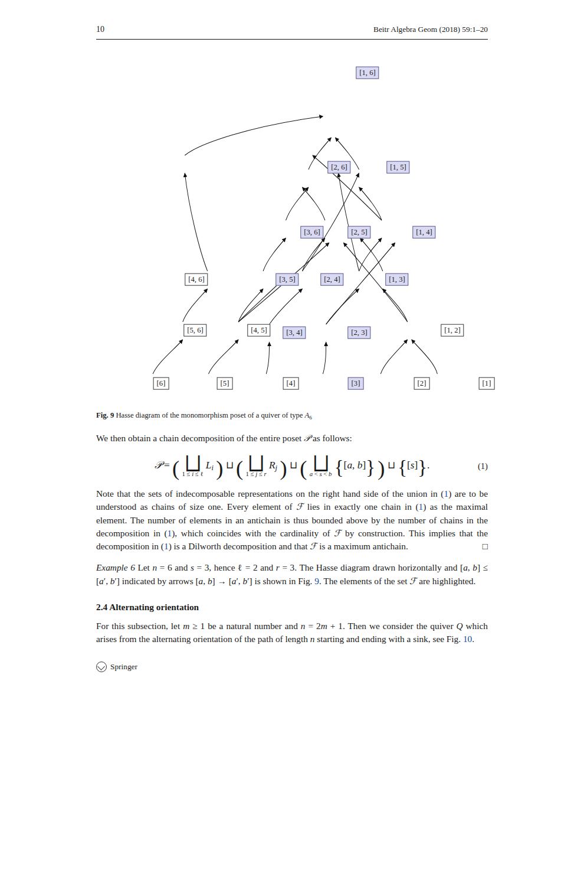10 Beitr Algebra Geom (2018) 59:1–20
[1, 6]
[2, 6]
[1, 5]
[3, 6]
[2, 5]
[1, 4]
[4, 6]
[3, 5]
[2, 4]
[1, 3]
[5, 6]
[4, 5]
[3, 4]
[2, 3]
[1, 2]
[6]
[5]
[4]
[3]
[2]
[1]
Fig. 9 Hasse diagram of the monomorphism poset of a quiver of type A 6
We then obtain a chain decomposition of the entire poset 𝒫 as follows:
𝒫 = ( ⨆1 ≤ i ≤ ℓ Li ) ⊔ ( ⨆1 ≤ j ≤ r Rj ) ⊔ ( ⨆a < s < b {[a, b]} ) ⊔ {[s]}. (1)
Note that the sets of indecomposable representations on the right hand side of the union in (1) are to be understood as chains of size one. Every element of ℱ lies in exactly one chain in (1) as the maximal element. The number of elements in an antichain is thus bounded above by the number of chains in the decomposition in (1), which coincides with the cardinality of ℱ by construction. This implies that the decomposition in (1) is a Dilworth decomposition and that ℱ is a maximum antichain. □
Example 6 Let n = 6 and s = 3, hence ℓ = 2 and r = 3. The Hasse diagram drawn horizontally and [a, b] ≤ [a′, b′] indicated by arrows [a, b] → [a′, b′] is shown in Fig. 9. The elements of the set ℱ are highlighted.
2.4 Alternating orientation
For this subsection, let m ≥ 1 be a natural number and n = 2m + 1. Then we consider the quiver Q which arises from the alternating orientation of the path of length n starting and ending with a sink, see Fig. 10.
Springer